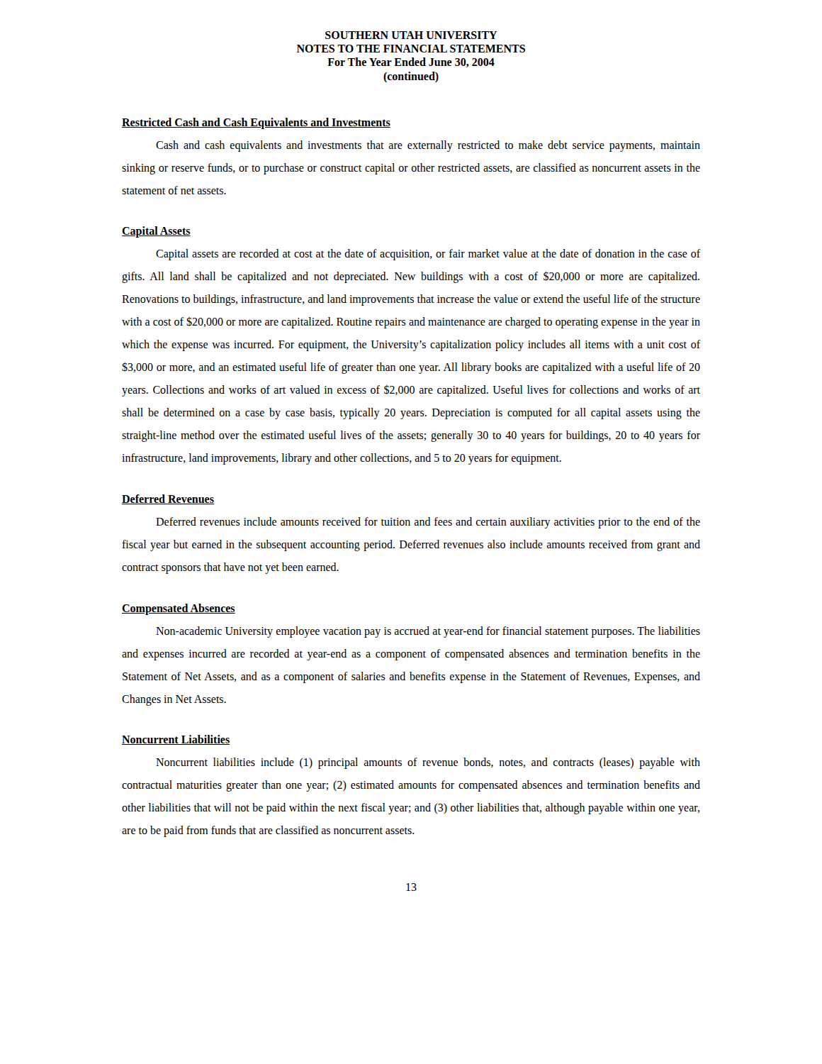SOUTHERN UTAH UNIVERSITY
NOTES TO THE FINANCIAL STATEMENTS
For The Year Ended June 30, 2004
(continued)
Restricted Cash and Cash Equivalents and Investments
Cash and cash equivalents and investments that are externally restricted to make debt service payments, maintain sinking or reserve funds, or to purchase or construct capital or other restricted assets, are classified as noncurrent assets in the statement of net assets.
Capital Assets
Capital assets are recorded at cost at the date of acquisition, or fair market value at the date of donation in the case of gifts. All land shall be capitalized and not depreciated. New buildings with a cost of $20,000 or more are capitalized. Renovations to buildings, infrastructure, and land improvements that increase the value or extend the useful life of the structure with a cost of $20,000 or more are capitalized. Routine repairs and maintenance are charged to operating expense in the year in which the expense was incurred. For equipment, the University’s capitalization policy includes all items with a unit cost of $3,000 or more, and an estimated useful life of greater than one year. All library books are capitalized with a useful life of 20 years. Collections and works of art valued in excess of $2,000 are capitalized. Useful lives for collections and works of art shall be determined on a case by case basis, typically 20 years. Depreciation is computed for all capital assets using the straight-line method over the estimated useful lives of the assets; generally 30 to 40 years for buildings, 20 to 40 years for infrastructure, land improvements, library and other collections, and 5 to 20 years for equipment.
Deferred Revenues
Deferred revenues include amounts received for tuition and fees and certain auxiliary activities prior to the end of the fiscal year but earned in the subsequent accounting period. Deferred revenues also include amounts received from grant and contract sponsors that have not yet been earned.
Compensated Absences
Non-academic University employee vacation pay is accrued at year-end for financial statement purposes. The liabilities and expenses incurred are recorded at year-end as a component of compensated absences and termination benefits in the Statement of Net Assets, and as a component of salaries and benefits expense in the Statement of Revenues, Expenses, and Changes in Net Assets.
Noncurrent Liabilities
Noncurrent liabilities include (1) principal amounts of revenue bonds, notes, and contracts (leases) payable with contractual maturities greater than one year; (2) estimated amounts for compensated absences and termination benefits and other liabilities that will not be paid within the next fiscal year; and (3) other liabilities that, although payable within one year, are to be paid from funds that are classified as noncurrent assets.
13